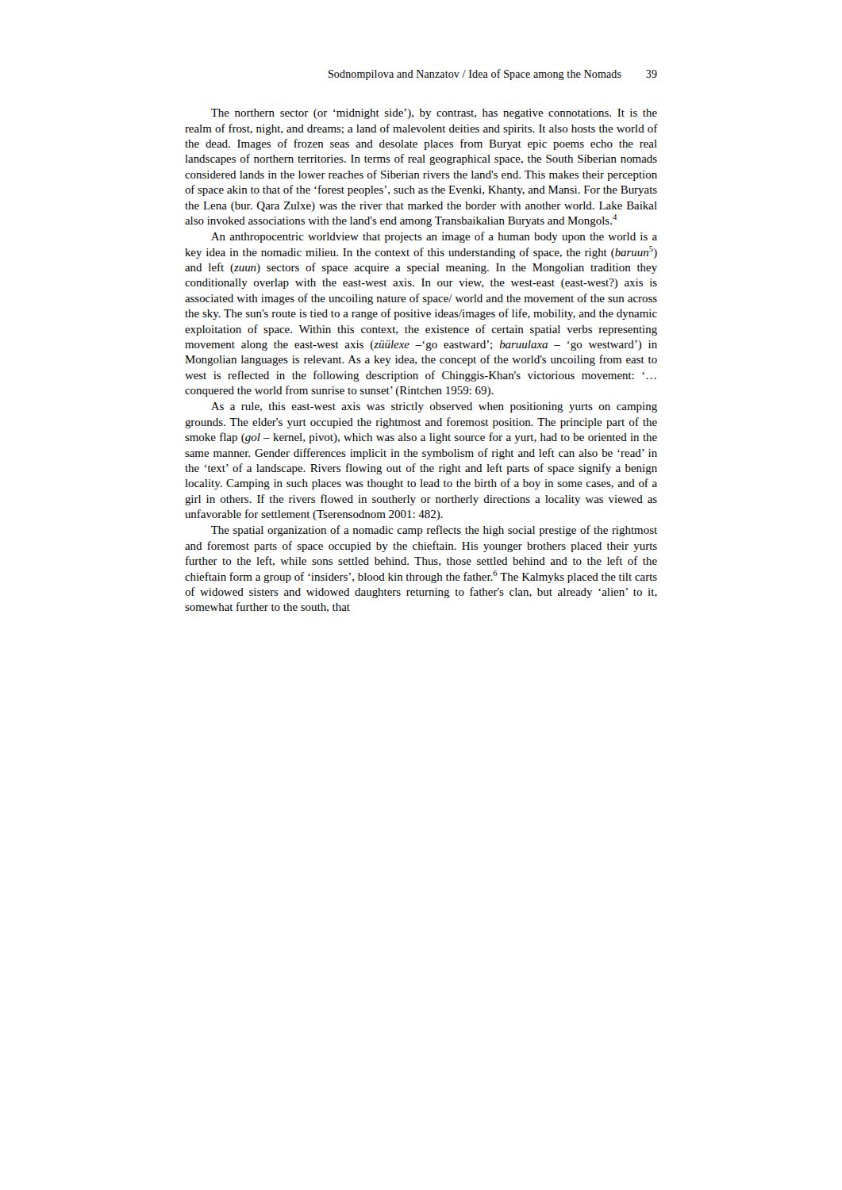Sodnompilova and Nanzatov / Idea of Space among the Nomads39
The northern sector (or ‘midnight side’), by contrast, has negative connotations. It is the realm of frost, night, and dreams; a land of malevolent deities and spirits. It also hosts the world of the dead. Images of frozen seas and desolate places from Buryat epic poems echo the real landscapes of northern territories. In terms of real geographical space, the South Siberian nomads considered lands in the lower reaches of Siberian rivers the land's end. This makes their perception of space akin to that of the ‘forest peoples’, such as the Evenki, Khanty, and Mansi. For the Buryats the Lena (bur. Qara Zulxe) was the river that marked the border with another world. Lake Baikal also invoked associations with the land's end among Transbaikalian Buryats and Mongols.4
An anthropocentric worldview that projects an image of a human body upon the world is a key idea in the nomadic milieu. In the context of this understanding of space, the right (baruun5) and left (zuun) sectors of space acquire a special meaning. In the Mongolian tradition they conditionally overlap with the east-west axis. In our view, the west-east (east-west?) axis is associated with images of the uncoiling nature of space/ world and the movement of the sun across the sky. The sun's route is tied to a range of positive ideas/images of life, mobility, and the dynamic exploitation of space. Within this context, the existence of certain spatial verbs representing movement along the east-west axis (züülexe –‘go eastward’; baruulaxa – ‘go westward’) in Mongolian languages is relevant. As a key idea, the concept of the world's uncoiling from east to west is reflected in the following description of Chinggis-Khan's victorious movement: ‘… conquered the world from sunrise to sunset’ (Rintchen 1959: 69).
As a rule, this east-west axis was strictly observed when positioning yurts on camping grounds. The elder's yurt occupied the rightmost and foremost position. The principle part of the smoke flap (gol – kernel, pivot), which was also a light source for a yurt, had to be oriented in the same manner. Gender differences implicit in the symbolism of right and left can also be ‘read’ in the ‘text’ of a landscape. Rivers flowing out of the right and left parts of space signify a benign locality. Camping in such places was thought to lead to the birth of a boy in some cases, and of a girl in others. If the rivers flowed in southerly or northerly directions a locality was viewed as unfavorable for settlement (Tserensodnom 2001: 482).
The spatial organization of a nomadic camp reflects the high social prestige of the rightmost and foremost parts of space occupied by the chieftain. His younger brothers placed their yurts further to the left, while sons settled behind. Thus, those settled behind and to the left of the chieftain form a group of ‘insiders’, blood kin through the father.6 The Kalmyks placed the tilt carts of widowed sisters and widowed daughters returning to father's clan, but already ‘alien’ to it, somewhat further to the south, that